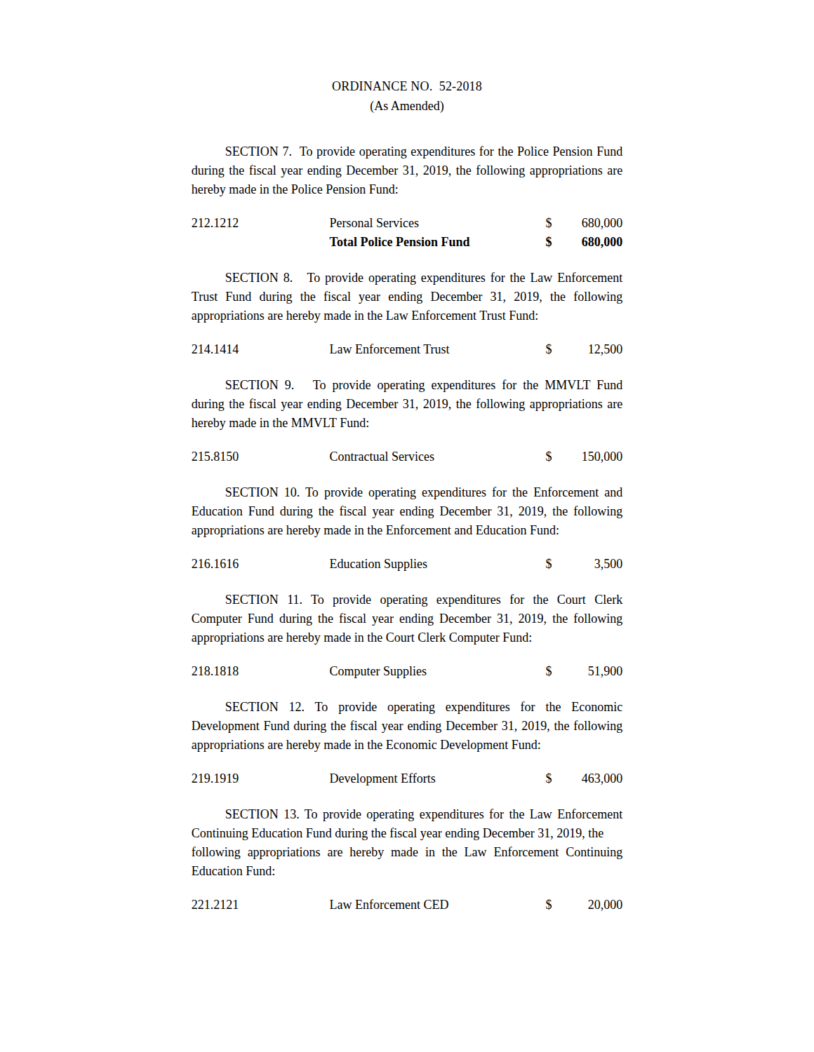ORDINANCE NO. 52-2018
(As Amended)
SECTION 7. To provide operating expenditures for the Police Pension Fund during the fiscal year ending December 31, 2019, the following appropriations are hereby made in the Police Pension Fund:
| 212.1212 | Personal Services | $ | 680,000 |
| | Total Police Pension Fund | $ | 680,000 |
SECTION 8. To provide operating expenditures for the Law Enforcement Trust Fund during the fiscal year ending December 31, 2019, the following appropriations are hereby made in the Law Enforcement Trust Fund:
| 214.1414 | Law Enforcement Trust | $ | 12,500 |
SECTION 9. To provide operating expenditures for the MMVLT Fund during the fiscal year ending December 31, 2019, the following appropriations are hereby made in the MMVLT Fund:
| 215.8150 | Contractual Services | $ | 150,000 |
SECTION 10. To provide operating expenditures for the Enforcement and Education Fund during the fiscal year ending December 31, 2019, the following appropriations are hereby made in the Enforcement and Education Fund:
| 216.1616 | Education Supplies | $ | 3,500 |
SECTION 11. To provide operating expenditures for the Court Clerk Computer Fund during the fiscal year ending December 31, 2019, the following appropriations are hereby made in the Court Clerk Computer Fund:
| 218.1818 | Computer Supplies | $ | 51,900 |
SECTION 12. To provide operating expenditures for the Economic Development Fund during the fiscal year ending December 31, 2019, the following appropriations are hereby made in the Economic Development Fund:
| 219.1919 | Development Efforts | $ | 463,000 |
SECTION 13. To provide operating expenditures for the Law Enforcement Continuing Education Fund during the fiscal year ending December 31, 2019, the
following appropriations are hereby made in the Law Enforcement Continuing Education Fund:
| 221.2121 | Law Enforcement CED | $ | 20,000 |